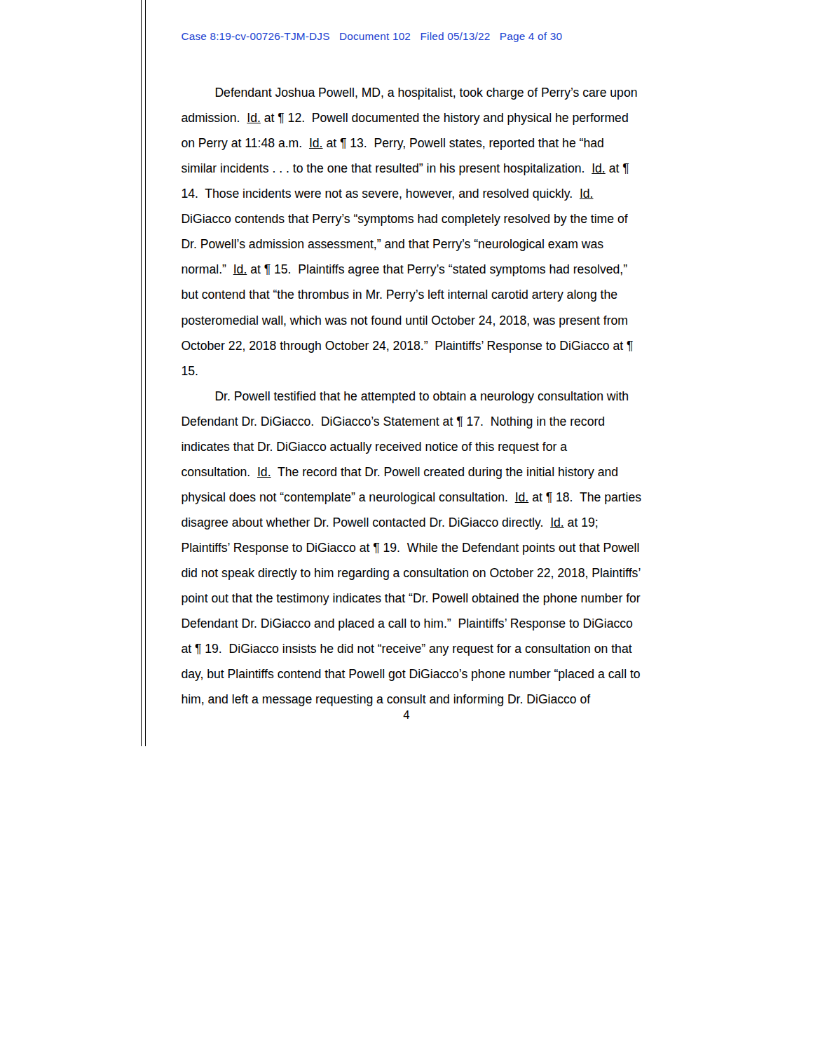Case 8:19-cv-00726-TJM-DJS Document 102 Filed 05/13/22 Page 4 of 30
Defendant Joshua Powell, MD, a hospitalist, took charge of Perry’s care upon admission. Id. at ¶ 12. Powell documented the history and physical he performed on Perry at 11:48 a.m. Id. at ¶ 13. Perry, Powell states, reported that he “had similar incidents . . . to the one that resulted” in his present hospitalization. Id. at ¶ 14. Those incidents were not as severe, however, and resolved quickly. Id. DiGiacco contends that Perry’s “symptoms had completely resolved by the time of Dr. Powell’s admission assessment,” and that Perry’s “neurological exam was normal.” Id. at ¶ 15. Plaintiffs agree that Perry’s “stated symptoms had resolved,” but contend that “the thrombus in Mr. Perry’s left internal carotid artery along the posteromedial wall, which was not found until October 24, 2018, was present from October 22, 2018 through October 24, 2018.” Plaintiffs’ Response to DiGiacco at ¶ 15.
Dr. Powell testified that he attempted to obtain a neurology consultation with Defendant Dr. DiGiacco. DiGiacco’s Statement at ¶ 17. Nothing in the record indicates that Dr. DiGiacco actually received notice of this request for a consultation. Id. The record that Dr. Powell created during the initial history and physical does not “contemplate” a neurological consultation. Id. at ¶ 18. The parties disagree about whether Dr. Powell contacted Dr. DiGiacco directly. Id. at 19; Plaintiffs’ Response to DiGiacco at ¶ 19. While the Defendant points out that Powell did not speak directly to him regarding a consultation on October 22, 2018, Plaintiffs’ point out that the testimony indicates that “Dr. Powell obtained the phone number for Defendant Dr. DiGiacco and placed a call to him.” Plaintiffs’ Response to DiGiacco at ¶ 19. DiGiacco insists he did not “receive” any request for a consultation on that day, but Plaintiffs contend that Powell got DiGiacco’s phone number “placed a call to him, and left a message requesting a consult and informing Dr. DiGiacco of
4